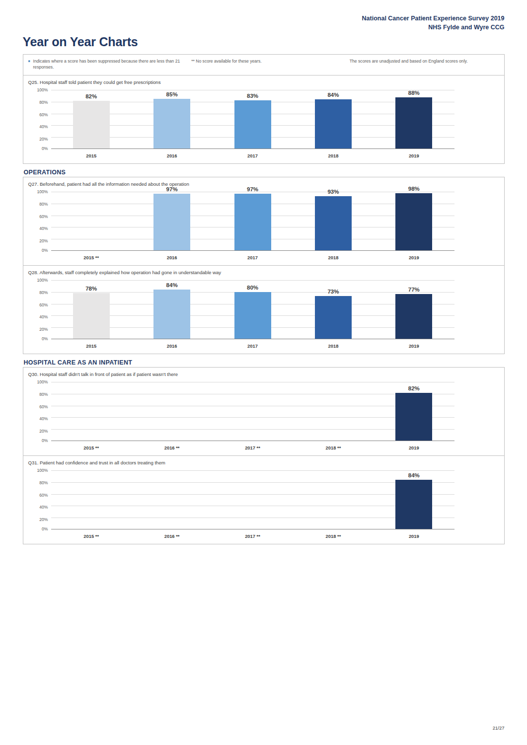National Cancer Patient Experience Survey 2019
NHS Fylde and Wyre CCG
Year on Year Charts
* Indicates where a score has been suppressed because there are less than 21 responses.
** No score available for these years.
The scores are unadjusted and based on England scores only.
Q25. Hospital staff told patient they could get free prescriptions
82%
85%
83%
84%
88%
100%
80%
60%
40%
20%
0%
2015
2016
2017
2018
2019
Operations
Q27. Beforehand, patient had all the information needed about the operation
97%
97%
93%
98%
100%
80%
60%
40%
20%
0%
2015 **
2016
2017
2018
2019
Q28. Afterwards, staff completely explained how operation had gone in understandable way
78%
84%
80%
73%
77%
100%
80%
60%
40%
20%
0%
2015
2016
2017
2018
2019
Hospital Care as an Inpatient
Q30. Hospital staff didn't talk in front of patient as if patient wasn't there
82%
100%
80%
60%
40%
20%
0%
2015 **
2016 **
2017 **
2018 **
2019
Q31. Patient had confidence and trust in all doctors treating them
84%
100%
80%
60%
40%
20%
0%
2015 **
2016 **
2017 **
2018 **
2019
21/27